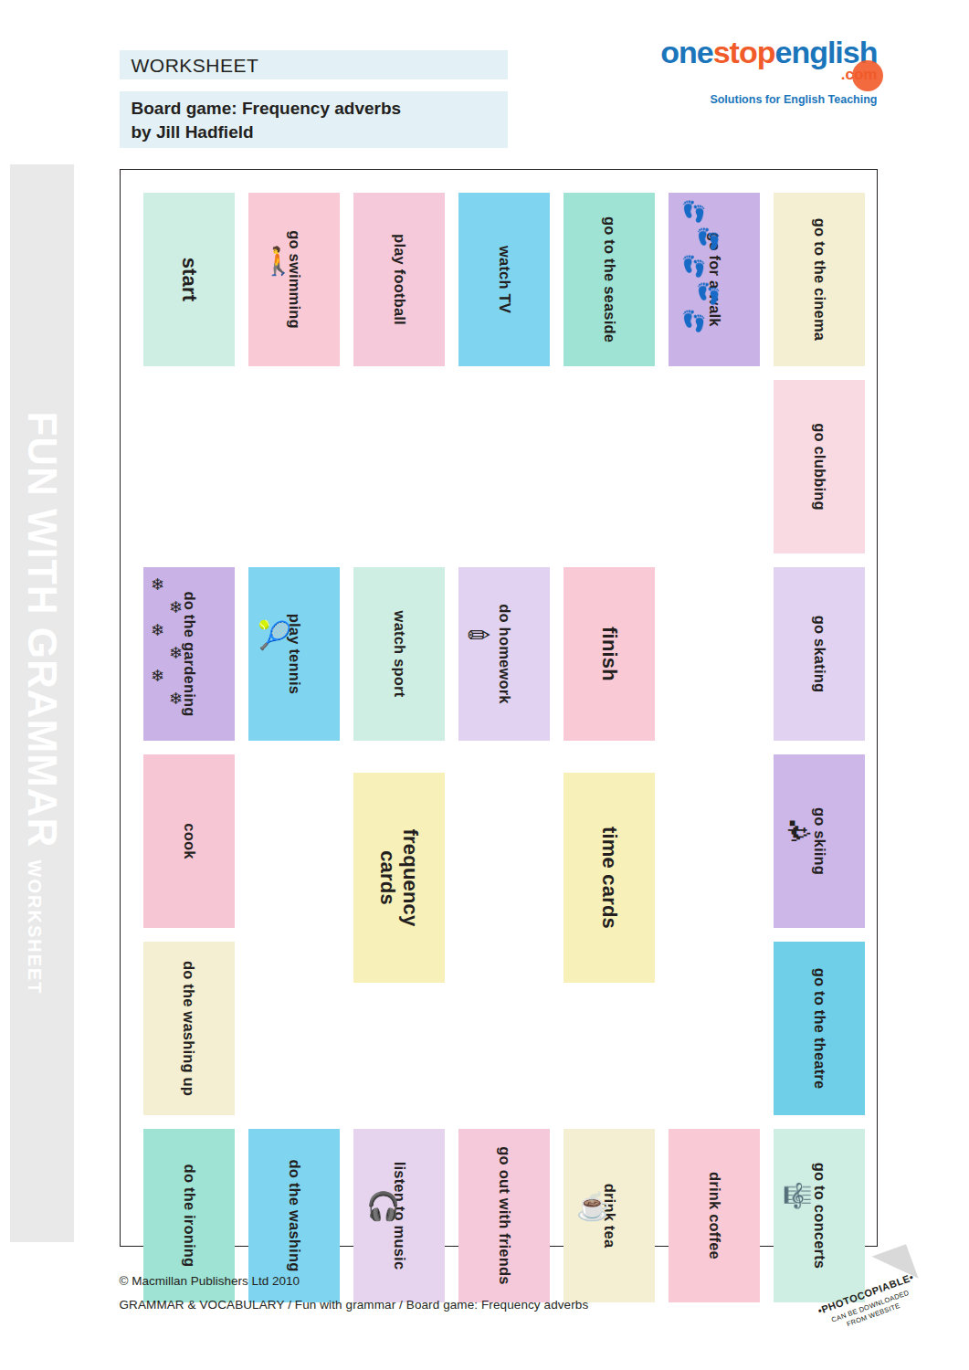FUN WITH GRAMMAR WORKSHEET
WORKSHEET
Board game: Frequency adverbs
by Jill Hadfield
one stop english
.com
Solutions for English Teaching
start
go swimming
🚶
play football
watch TV
go to the seaside
go for a walk
👣
👣
👣
👣
👣
go to the cinema
go clubbing
go skating
go skiing
⛷
go to the theatre
go to concerts
🎼
drink coffee
drink tea
☕
go out with friends
listen to music
🎧
do the washing
do the ironing
do the washing up
cook
do the gardening
❄
❄
❄
❄
❄
❄
play tennis
🎾
watch sport
do homework
✏
finish
frequency cards
time cards
© Macmillan Publishers Ltd 2010
GRAMMAR & VOCABULARY / Fun with grammar / Board game: Frequency adverbs
•PHOTOCOPIABLE•
CAN BE DOWNLOADED
FROM WEBSITE